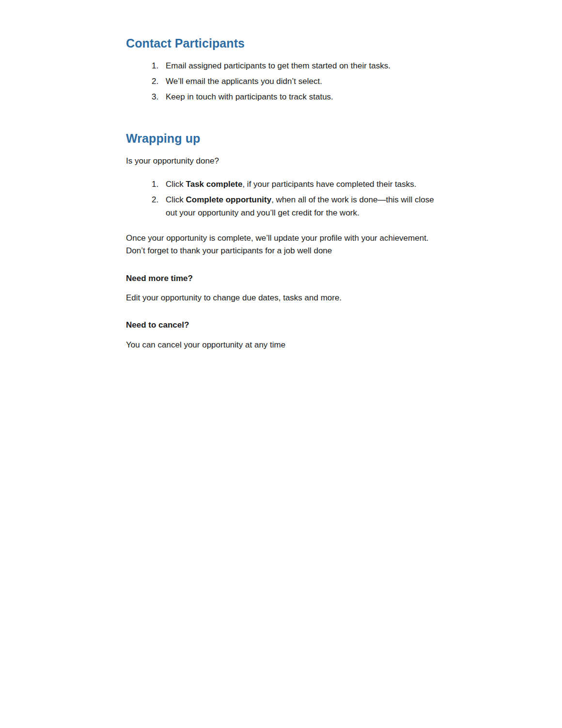Contact Participants
Email assigned participants to get them started on their tasks.
We’ll email the applicants you didn’t select.
Keep in touch with participants to track status.
Wrapping up
Is your opportunity done?
Click Task complete, if your participants have completed their tasks.
Click Complete opportunity, when all of the work is done—this will close out your opportunity and you’ll get credit for the work.
Once your opportunity is complete, we’ll update your profile with your achievement. Don’t forget to thank your participants for a job well done
Need more time?
Edit your opportunity to change due dates, tasks and more.
Need to cancel?
You can cancel your opportunity at any time